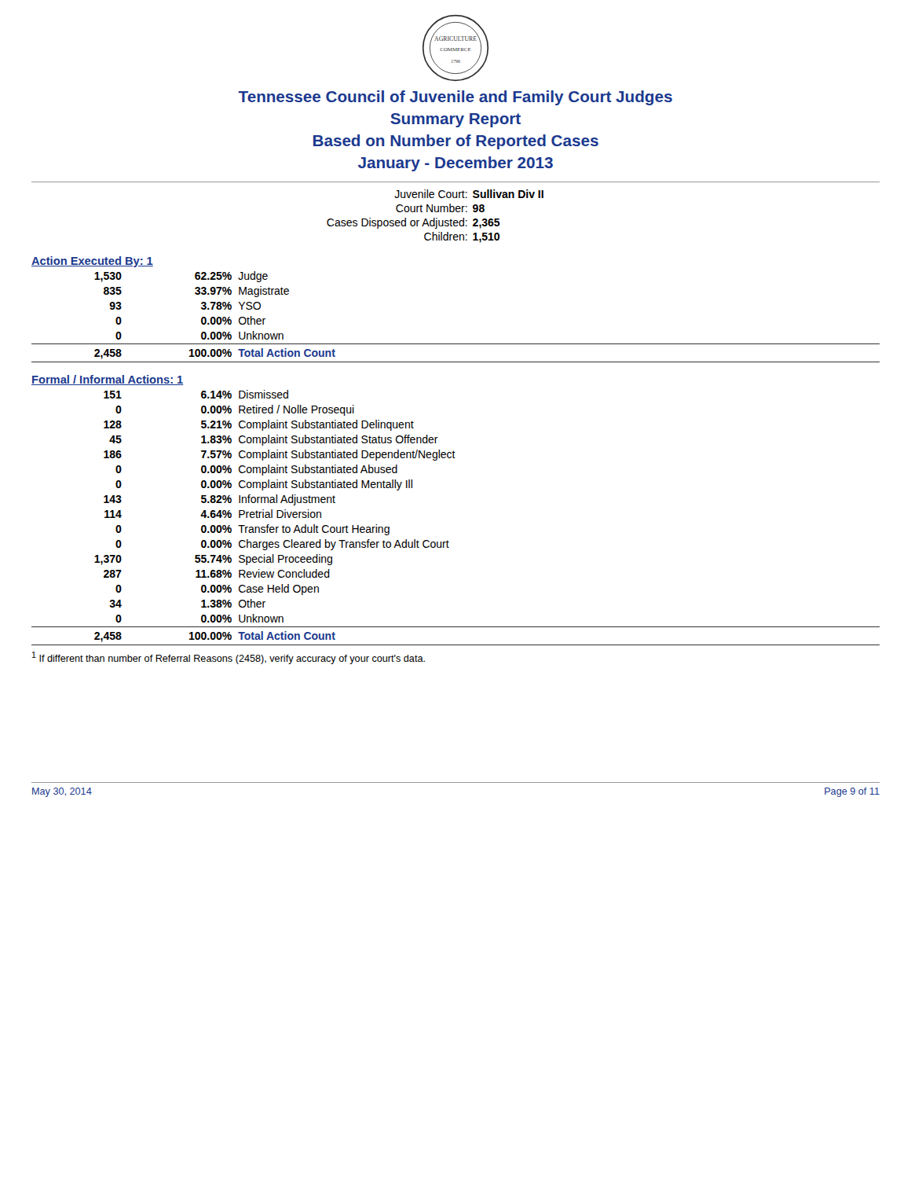Tennessee Council of Juvenile and Family Court Judges
Summary Report
Based on Number of Reported Cases
January - December 2013
| Juvenile Court: | Sullivan Div II |
| Court Number: | 98 |
| Cases Disposed or Adjusted: | 2,365 |
| Children: | 1,510 |
Action Executed By: 1
| 1,530 | 62.25% | Judge |
| 835 | 33.97% | Magistrate |
| 93 | 3.78% | YSO |
| 0 | 0.00% | Other |
| 0 | 0.00% | Unknown |
| 2,458 | 100.00% | Total Action Count |
Formal / Informal Actions: 1
| 151 | 6.14% | Dismissed |
| 0 | 0.00% | Retired / Nolle Prosequi |
| 128 | 5.21% | Complaint Substantiated Delinquent |
| 45 | 1.83% | Complaint Substantiated Status Offender |
| 186 | 7.57% | Complaint Substantiated Dependent/Neglect |
| 0 | 0.00% | Complaint Substantiated Abused |
| 0 | 0.00% | Complaint Substantiated Mentally Ill |
| 143 | 5.82% | Informal Adjustment |
| 114 | 4.64% | Pretrial Diversion |
| 0 | 0.00% | Transfer to Adult Court Hearing |
| 0 | 0.00% | Charges Cleared by Transfer to Adult Court |
| 1,370 | 55.74% | Special Proceeding |
| 287 | 11.68% | Review Concluded |
| 0 | 0.00% | Case Held Open |
| 34 | 1.38% | Other |
| 0 | 0.00% | Unknown |
| 2,458 | 100.00% | Total Action Count |
1 If different than number of Referral Reasons (2458), verify accuracy of your court's data.
May 30, 2014 Page 9 of 11